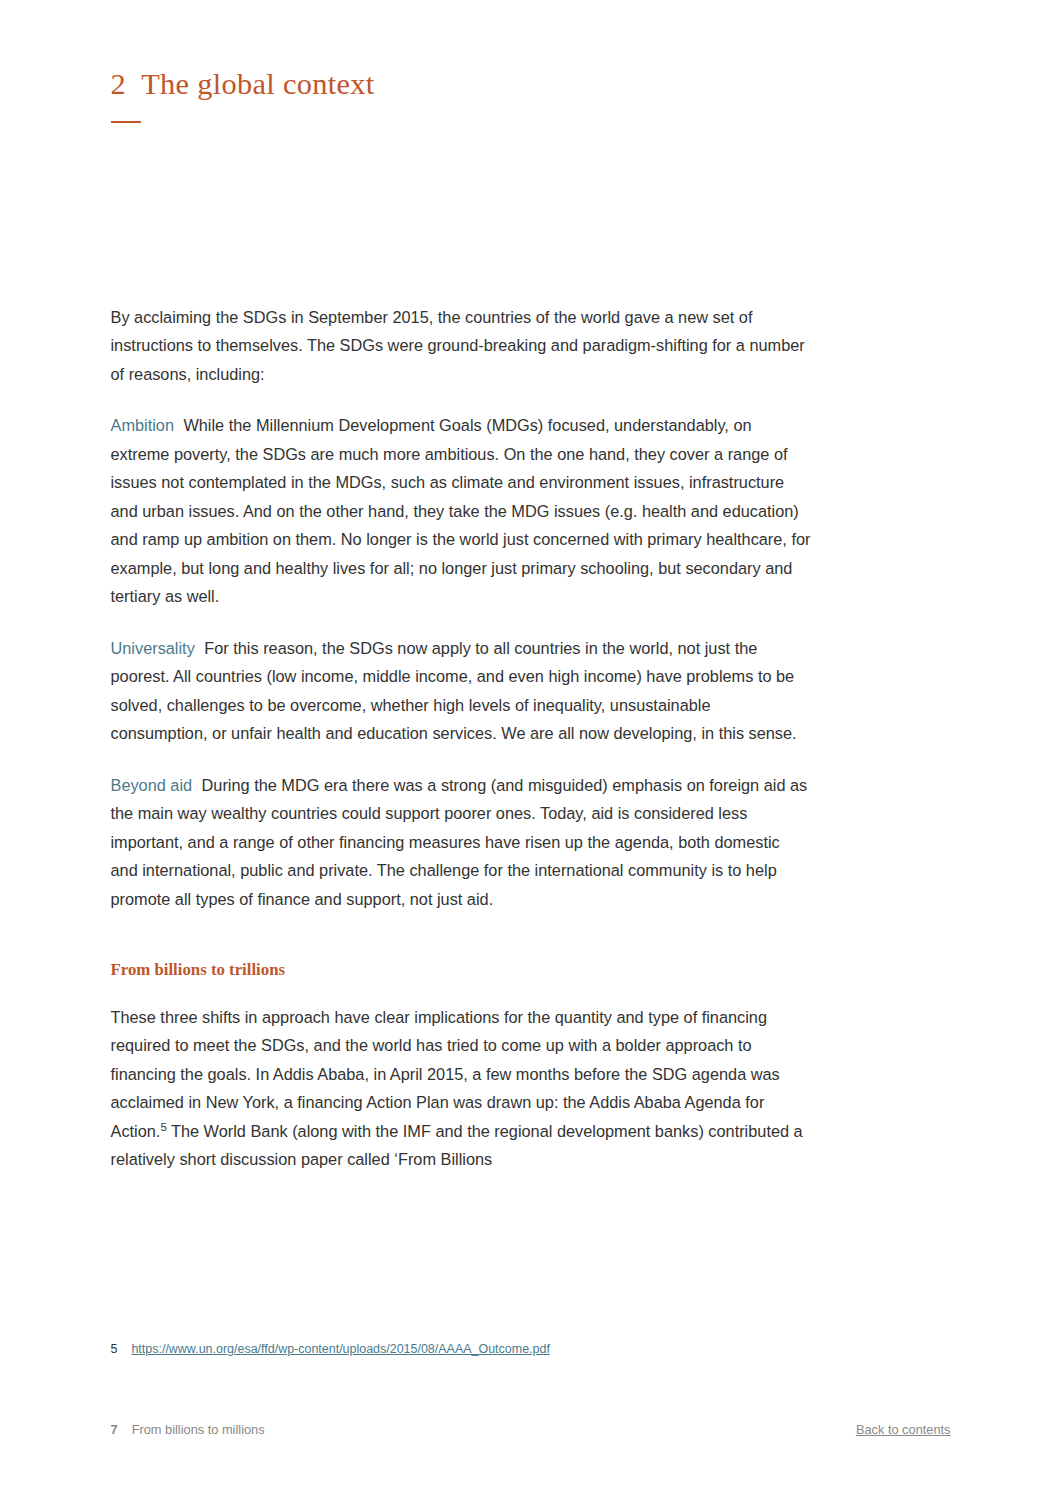2 The global context
By acclaiming the SDGs in September 2015, the countries of the world gave a new set of instructions to themselves. The SDGs were ground-breaking and paradigm-shifting for a number of reasons, including:
Ambition While the Millennium Development Goals (MDGs) focused, understandably, on extreme poverty, the SDGs are much more ambitious. On the one hand, they cover a range of issues not contemplated in the MDGs, such as climate and environment issues, infrastructure and urban issues. And on the other hand, they take the MDG issues (e.g. health and education) and ramp up ambition on them. No longer is the world just concerned with primary healthcare, for example, but long and healthy lives for all; no longer just primary schooling, but secondary and tertiary as well.
Universality For this reason, the SDGs now apply to all countries in the world, not just the poorest. All countries (low income, middle income, and even high income) have problems to be solved, challenges to be overcome, whether high levels of inequality, unsustainable consumption, or unfair health and education services. We are all now developing, in this sense.
Beyond aid During the MDG era there was a strong (and misguided) emphasis on foreign aid as the main way wealthy countries could support poorer ones. Today, aid is considered less important, and a range of other financing measures have risen up the agenda, both domestic and international, public and private. The challenge for the international community is to help promote all types of finance and support, not just aid.
From billions to trillions
These three shifts in approach have clear implications for the quantity and type of financing required to meet the SDGs, and the world has tried to come up with a bolder approach to financing the goals. In Addis Ababa, in April 2015, a few months before the SDG agenda was acclaimed in New York, a financing Action Plan was drawn up: the Addis Ababa Agenda for Action.5 The World Bank (along with the IMF and the regional development banks) contributed a relatively short discussion paper called ‘From Billions
5 https://www.un.org/esa/ffd/wp-content/uploads/2015/08/AAAA_Outcome.pdf
7 From billions to millions
Back to contents